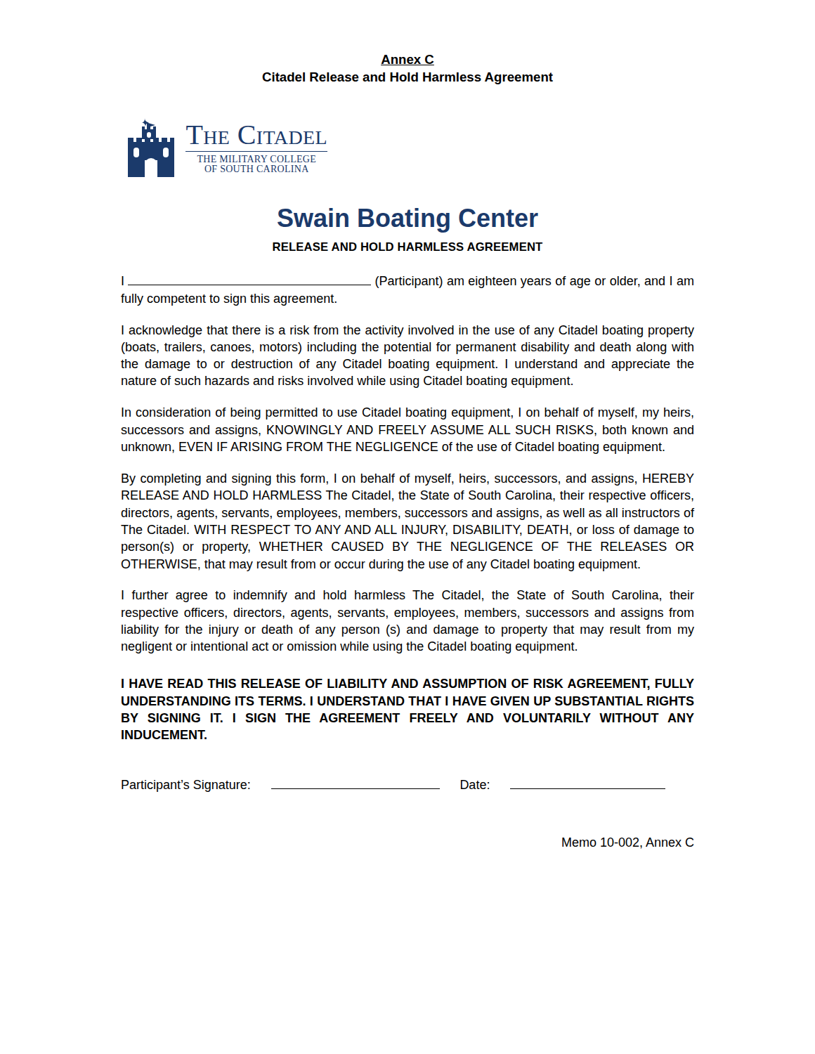Annex C Citadel Release and Hold Harmless Agreement
The Citadel
THE MILITARY COLLEGE
OF SOUTH CAROLINA
Swain Boating Center
RELEASE AND HOLD HARMLESS AGREEMENT
I (Participant) am eighteen years of age or older, and I am fully competent to sign this agreement.
I acknowledge that there is a risk from the activity involved in the use of any Citadel boating property (boats, trailers, canoes, motors) including the potential for permanent disability and death along with the damage to or destruction of any Citadel boating equipment. I understand and appreciate the nature of such hazards and risks involved while using Citadel boating equipment.
In consideration of being permitted to use Citadel boating equipment, I on behalf of myself, my heirs, successors and assigns, KNOWINGLY AND FREELY ASSUME ALL SUCH RISKS, both known and unknown, EVEN IF ARISING FROM THE NEGLIGENCE of the use of Citadel boating equipment.
By completing and signing this form, I on behalf of myself, heirs, successors, and assigns, HEREBY RELEASE AND HOLD HARMLESS The Citadel, the State of South Carolina, their respective officers, directors, agents, servants, employees, members, successors and assigns, as well as all instructors of The Citadel. WITH RESPECT TO ANY AND ALL INJURY, DISABILITY, DEATH, or loss of damage to person(s) or property, WHETHER CAUSED BY THE NEGLIGENCE OF THE RELEASES OR OTHERWISE, that may result from or occur during the use of any Citadel boating equipment.
I further agree to indemnify and hold harmless The Citadel, the State of South Carolina, their respective officers, directors, agents, servants, employees, members, successors and assigns from liability for the injury or death of any person (s) and damage to property that may result from my negligent or intentional act or omission while using the Citadel boating equipment.
I HAVE READ THIS RELEASE OF LIABILITY AND ASSUMPTION OF RISK AGREEMENT, FULLY UNDERSTANDING ITS TERMS. I UNDERSTAND THAT I HAVE GIVEN UP SUBSTANTIAL RIGHTS BY SIGNING IT. I SIGN THE AGREEMENT FREELY AND VOLUNTARILY WITHOUT ANY INDUCEMENT.
Participant’s Signature: Date:
Memo 10-002, Annex C